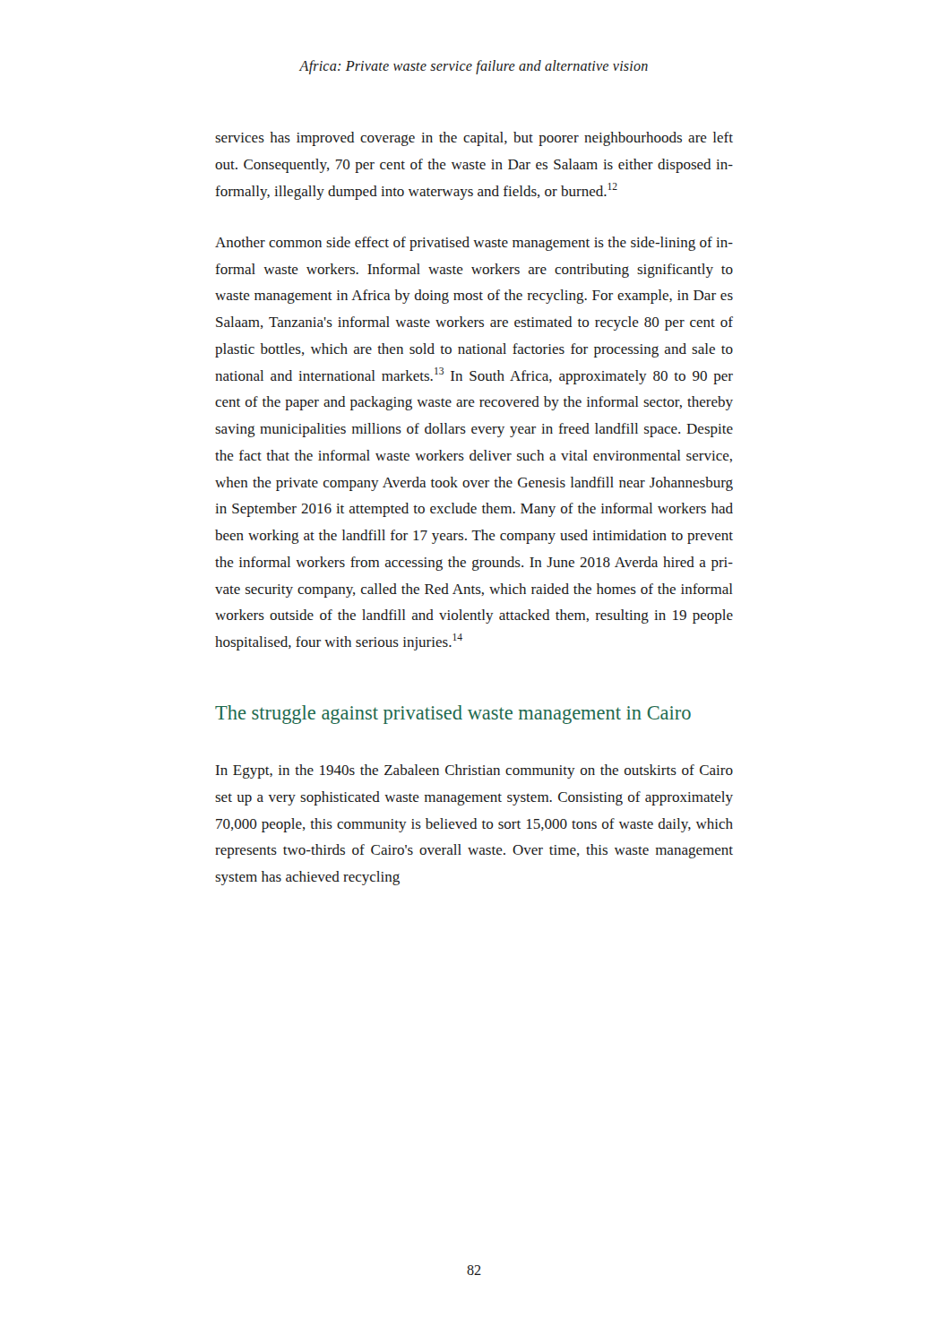Africa: Private waste service failure and alternative vision
services has improved coverage in the capital, but poorer neighbourhoods are left out. Consequently, 70 per cent of the waste in Dar es Salaam is either disposed informally, illegally dumped into waterways and fields, or burned.12
Another common side effect of privatised waste management is the side-lining of informal waste workers. Informal waste workers are contributing significantly to waste management in Africa by doing most of the recycling. For example, in Dar es Salaam, Tanzania's informal waste workers are estimated to recycle 80 per cent of plastic bottles, which are then sold to national factories for processing and sale to national and international markets.13 In South Africa, approximately 80 to 90 per cent of the paper and packaging waste are recovered by the informal sector, thereby saving municipalities millions of dollars every year in freed landfill space. Despite the fact that the informal waste workers deliver such a vital environmental service, when the private company Averda took over the Genesis landfill near Johannesburg in September 2016 it attempted to exclude them. Many of the informal workers had been working at the landfill for 17 years. The company used intimidation to prevent the informal workers from accessing the grounds. In June 2018 Averda hired a private security company, called the Red Ants, which raided the homes of the informal workers outside of the landfill and violently attacked them, resulting in 19 people hospitalised, four with serious injuries.14
The struggle against privatised waste management in Cairo
In Egypt, in the 1940s the Zabaleen Christian community on the outskirts of Cairo set up a very sophisticated waste management system. Consisting of approximately 70,000 people, this community is believed to sort 15,000 tons of waste daily, which represents two-thirds of Cairo's overall waste. Over time, this waste management system has achieved recycling
82